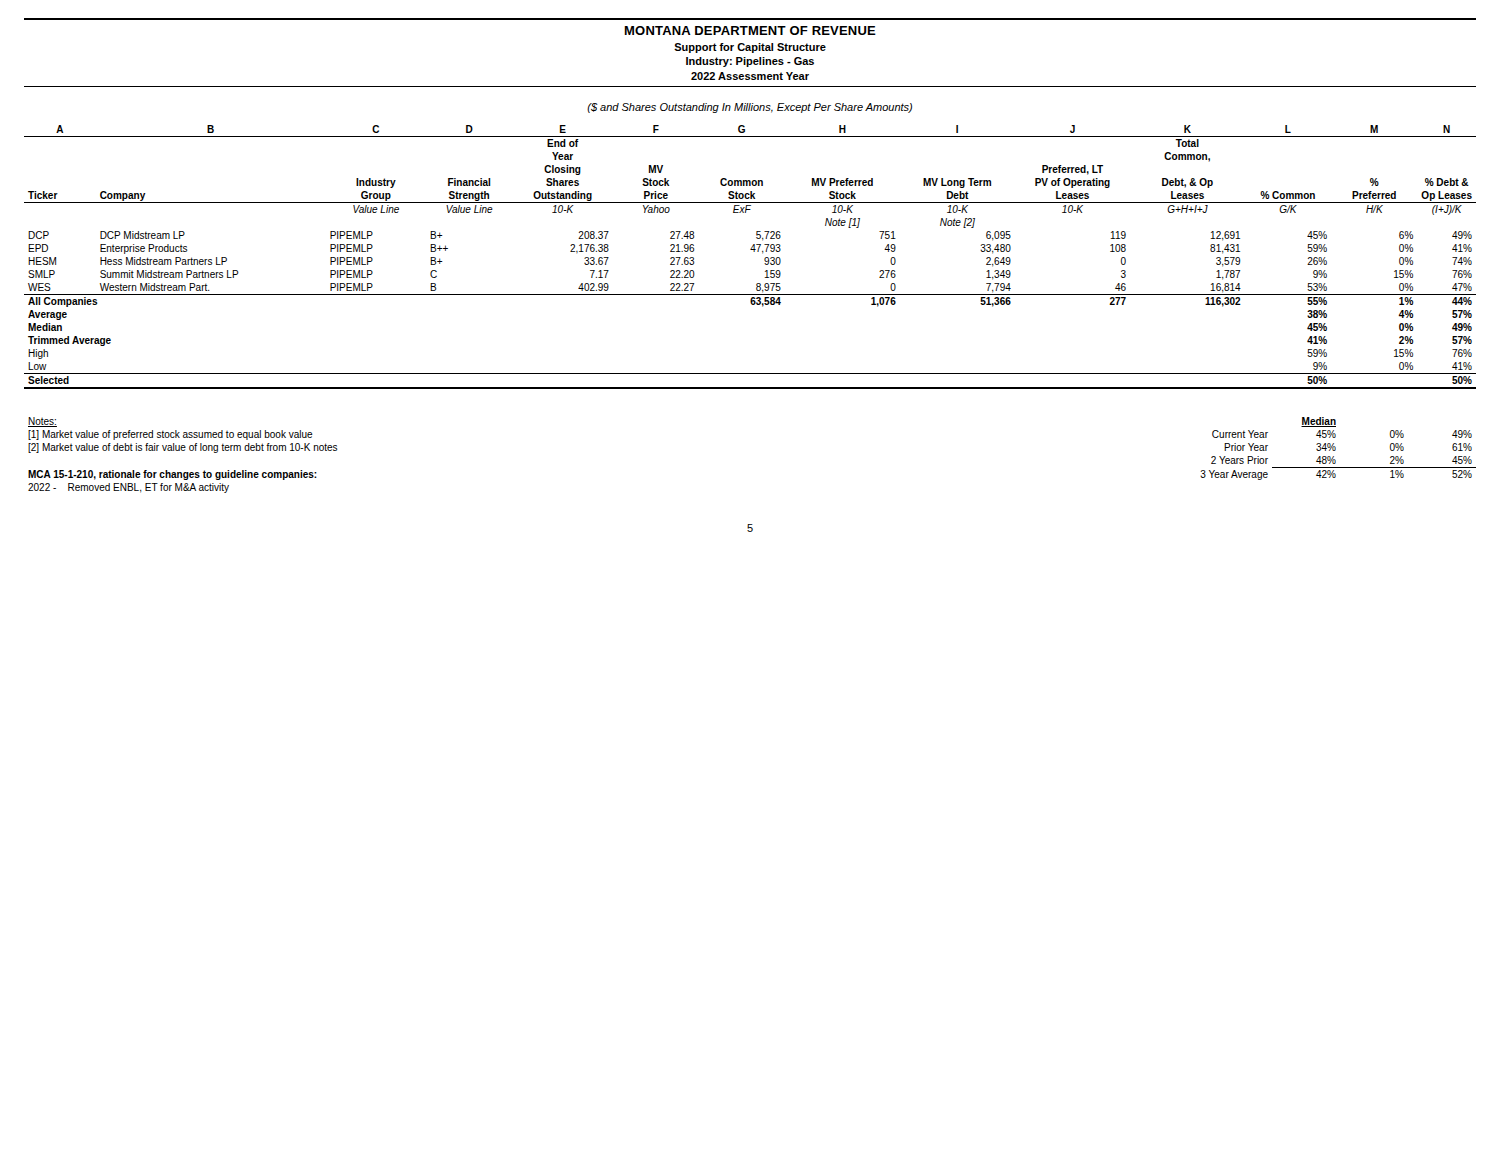MONTANA DEPARTMENT OF REVENUE
Support for Capital Structure
Industry: Pipelines - Gas
2022 Assessment Year
($ and Shares Outstanding In Millions, Except Per Share Amounts)
| A | B | C | D | E | F | G | H | I | J | K | L | M | N |
| --- | --- | --- | --- | --- | --- | --- | --- | --- | --- | --- | --- | --- | --- |
| | | | | End of | | | | | | Total | | | |
| | | | | Year | | | | | | Common, | | | |
| | | | | Closing | MV | | | | Preferred, LT | | | | |
| | | Industry | Financial | Shares | Stock | Common | MV Preferred | MV Long Term | PV of Operating | Debt, & Op | | % | % Debt & |
| Ticker | Company | Group | Strength | Outstanding | Price | Stock | Stock | Debt | Leases | Leases | % Common | Preferred | Op Leases |
| | | Value Line | Value Line | 10-K | Yahoo | ExF | 10-K | 10-K | 10-K | G+H+I+J | G/K | H/K | (I+J)/K |
| | | | | | | | Note [1] | Note [2] | | | | | |
| DCP | DCP Midstream LP | PIPEMLP | B+ | 208.37 | 27.48 | 5,726 | 751 | 6,095 | 119 | 12,691 | 45% | 6% | 49% |
| EPD | Enterprise Products | PIPEMLP | B++ | 2,176.38 | 21.96 | 47,793 | 49 | 33,480 | 108 | 81,431 | 59% | 0% | 41% |
| HESM | Hess Midstream Partners LP | PIPEMLP | B+ | 33.67 | 27.63 | 930 | 0 | 2,649 | 0 | 3,579 | 26% | 0% | 74% |
| SMLP | Summit Midstream Partners LP | PIPEMLP | C | 7.17 | 22.20 | 159 | 276 | 1,349 | 3 | 1,787 | 9% | 15% | 76% |
| WES | Western Midstream Part. | PIPEMLP | B | 402.99 | 22.27 | 8,975 | 0 | 7,794 | 46 | 16,814 | 53% | 0% | 47% |
| All Companies | | | | | 63,584 | 1,076 | 51,366 | 277 | 116,302 | 55% | 1% | 44% |
| Average | | | | | | | | | | 38% | 4% | 57% |
| Median | | | | | | | | | | 45% | 0% | 49% |
| Trimmed Average | | | | | | | | | | 41% | 2% | 57% |
| High | | | | | | | | | | 59% | 15% | 76% |
| Low | | | | | | | | | | 9% | 0% | 41% |
| Selected | | | | | | | | | | 50% | | 50% |
| Notes: | | Median | | |
| [1] Market value of preferred stock assumed to equal book value | Current Year | 45% | 0% | 49% |
| [2] Market value of debt is fair value of long term debt from 10-K notes | Prior Year | 34% | 0% | 61% |
| | 2 Years Prior | 48% | 2% | 45% |
| MCA 15-1-210, rationale for changes to guideline companies: | 3 Year Average | 42% | 1% | 52% |
| 2022 - Removed ENBL, ET for M&A activity | | | | |
5